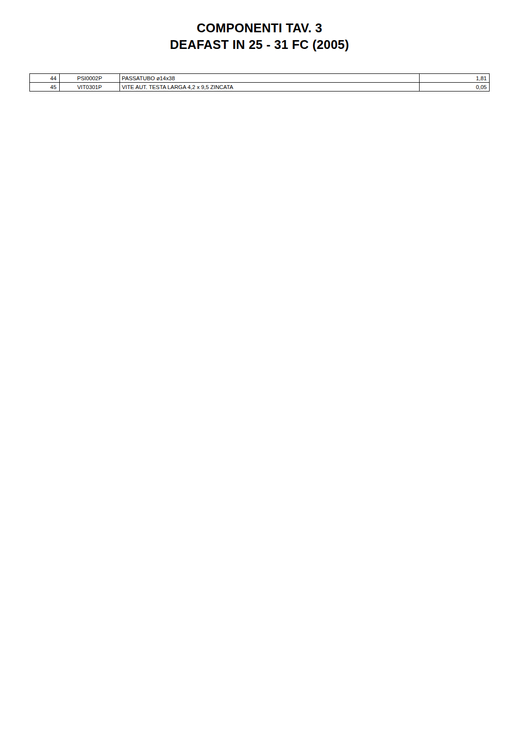COMPONENTI TAV. 3
DEAFAST IN 25 - 31 FC (2005)
| 44 | PSI0002P | PASSATUBO ø14x38 | 1,81 |
| 45 | VIT0301P | VITE AUT. TESTA LARGA 4,2 x 9,5 ZINCATA | 0,05 |